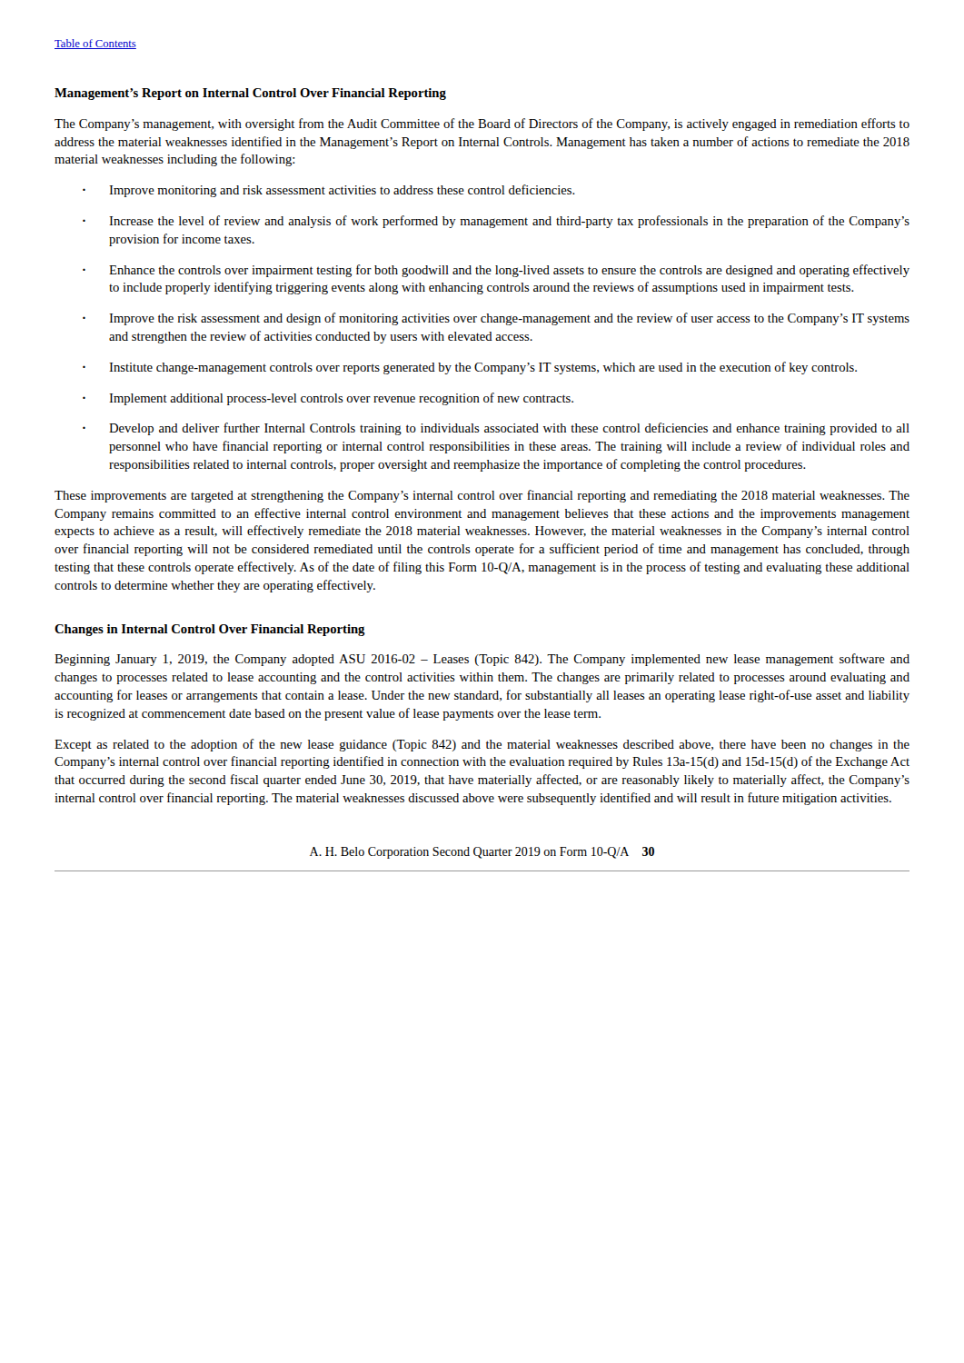Table of Contents
Management’s Report on Internal Control Over Financial Reporting
The Company’s management, with oversight from the Audit Committee of the Board of Directors of the Company, is actively engaged in remediation efforts to address the material weaknesses identified in the Management’s Report on Internal Controls. Management has taken a number of actions to remediate the 2018 material weaknesses including the following:
Improve monitoring and risk assessment activities to address these control deficiencies.
Increase the level of review and analysis of work performed by management and third-party tax professionals in the preparation of the Company’s provision for income taxes.
Enhance the controls over impairment testing for both goodwill and the long-lived assets to ensure the controls are designed and operating effectively to include properly identifying triggering events along with enhancing controls around the reviews of assumptions used in impairment tests.
Improve the risk assessment and design of monitoring activities over change-management and the review of user access to the Company’s IT systems and strengthen the review of activities conducted by users with elevated access.
Institute change-management controls over reports generated by the Company’s IT systems, which are used in the execution of key controls.
Implement additional process-level controls over revenue recognition of new contracts.
Develop and deliver further Internal Controls training to individuals associated with these control deficiencies and enhance training provided to all personnel who have financial reporting or internal control responsibilities in these areas. The training will include a review of individual roles and responsibilities related to internal controls, proper oversight and reemphasize the importance of completing the control procedures.
These improvements are targeted at strengthening the Company’s internal control over financial reporting and remediating the 2018 material weaknesses. The Company remains committed to an effective internal control environment and management believes that these actions and the improvements management expects to achieve as a result, will effectively remediate the 2018 material weaknesses. However, the material weaknesses in the Company’s internal control over financial reporting will not be considered remediated until the controls operate for a sufficient period of time and management has concluded, through testing that these controls operate effectively. As of the date of filing this Form 10-Q/A, management is in the process of testing and evaluating these additional controls to determine whether they are operating effectively.
Changes in Internal Control Over Financial Reporting
Beginning January 1, 2019, the Company adopted ASU 2016-02 – Leases (Topic 842). The Company implemented new lease management software and changes to processes related to lease accounting and the control activities within them. The changes are primarily related to processes around evaluating and accounting for leases or arrangements that contain a lease. Under the new standard, for substantially all leases an operating lease right-of-use asset and liability is recognized at commencement date based on the present value of lease payments over the lease term.
Except as related to the adoption of the new lease guidance (Topic 842) and the material weaknesses described above, there have been no changes in the Company’s internal control over financial reporting identified in connection with the evaluation required by Rules 13a-15(d) and 15d-15(d) of the Exchange Act that occurred during the second fiscal quarter ended June 30, 2019, that have materially affected, or are reasonably likely to materially affect, the Company’s internal control over financial reporting. The material weaknesses discussed above were subsequently identified and will result in future mitigation activities.
A. H. Belo Corporation Second Quarter 2019 on Form 10-Q/A30